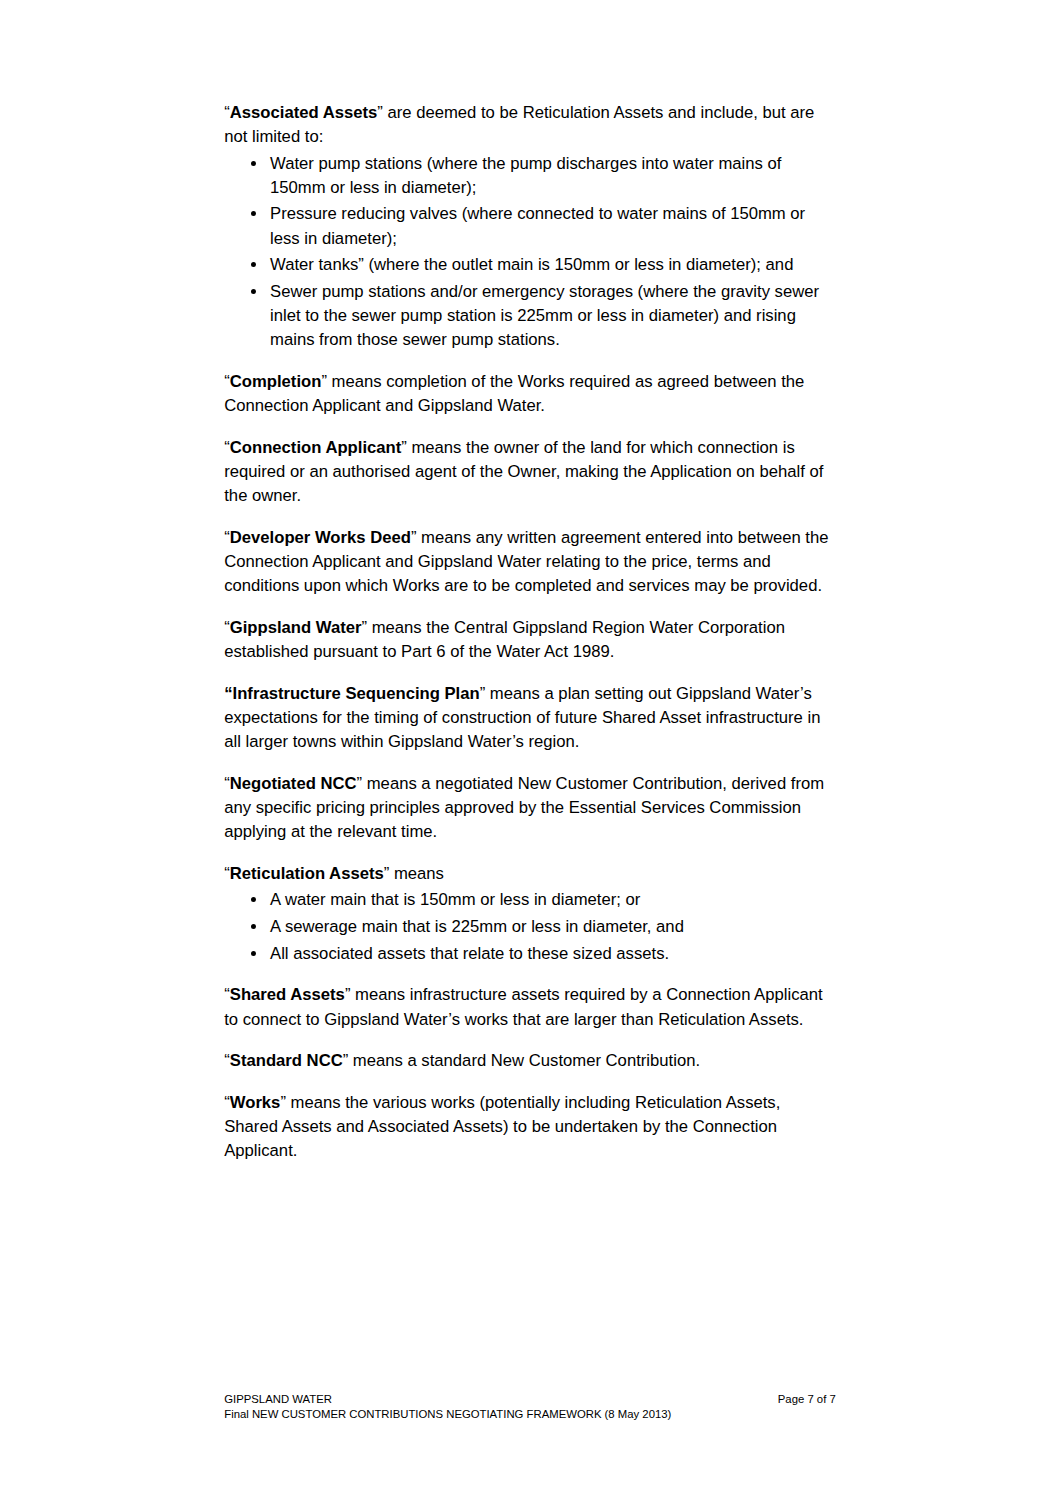“Associated Assets” are deemed to be Reticulation Assets and include, but are not limited to:
Water pump stations (where the pump discharges into water mains of 150mm or less in diameter);
Pressure reducing valves (where connected to water mains of 150mm or less in diameter);
Water tanks” (where the outlet main is 150mm or less in diameter); and
Sewer pump stations and/or emergency storages (where the gravity sewer inlet to the sewer pump station is 225mm or less in diameter) and rising mains from those sewer pump stations.
“Completion” means completion of the Works required as agreed between the Connection Applicant and Gippsland Water.
“Connection Applicant” means the owner of the land for which connection is required or an authorised agent of the Owner, making the Application on behalf of the owner.
“Developer Works Deed” means any written agreement entered into between the Connection Applicant and Gippsland Water relating to the price, terms and conditions upon which Works are to be completed and services may be provided.
“Gippsland Water” means the Central Gippsland Region Water Corporation established pursuant to Part 6 of the Water Act 1989.
“Infrastructure Sequencing Plan” means a plan setting out Gippsland Water’s expectations for the timing of construction of future Shared Asset infrastructure in all larger towns within Gippsland Water’s region.
“Negotiated NCC” means a negotiated New Customer Contribution, derived from any specific pricing principles approved by the Essential Services Commission applying at the relevant time.
“Reticulation Assets” means
A water main that is 150mm or less in diameter; or
A sewerage main that is 225mm or less in diameter, and
All associated assets that relate to these sized assets.
“Shared Assets” means infrastructure assets required by a Connection Applicant to connect to Gippsland Water’s works that are larger than Reticulation Assets.
“Standard NCC” means a standard New Customer Contribution.
“Works” means the various works (potentially including Reticulation Assets, Shared Assets and Associated Assets) to be undertaken by the Connection Applicant.
GIPPSLAND WATER
Final NEW CUSTOMER CONTRIBUTIONS NEGOTIATING FRAMEWORK (8 May 2013)
Page 7 of 7